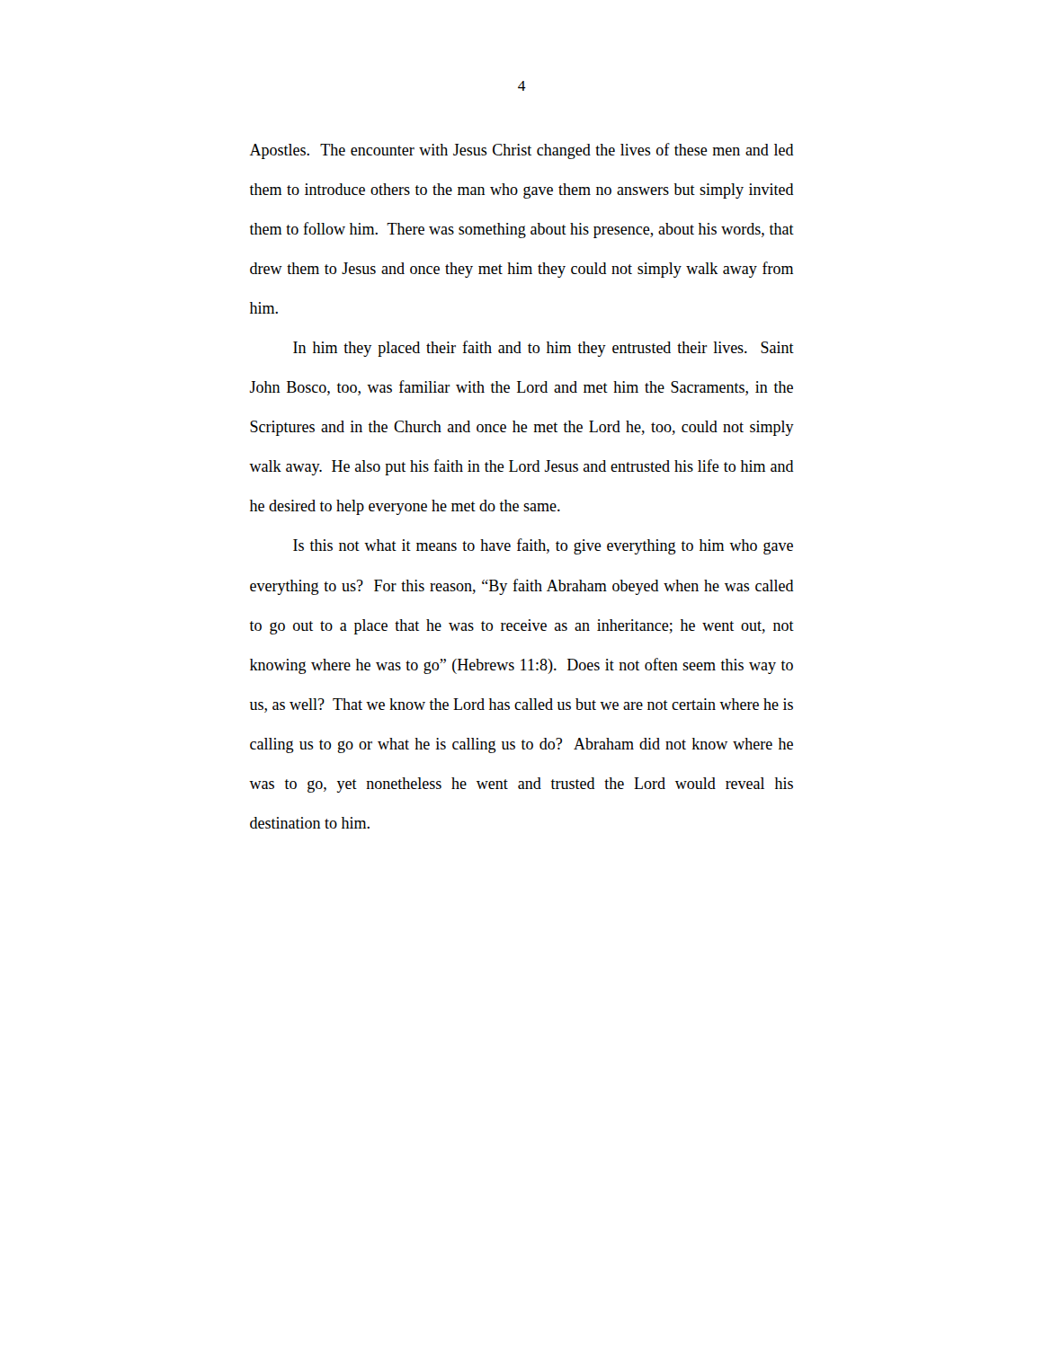4
Apostles. The encounter with Jesus Christ changed the lives of these men and led them to introduce others to the man who gave them no answers but simply invited them to follow him. There was something about his presence, about his words, that drew them to Jesus and once they met him they could not simply walk away from him.
In him they placed their faith and to him they entrusted their lives. Saint John Bosco, too, was familiar with the Lord and met him the Sacraments, in the Scriptures and in the Church and once he met the Lord he, too, could not simply walk away. He also put his faith in the Lord Jesus and entrusted his life to him and he desired to help everyone he met do the same.
Is this not what it means to have faith, to give everything to him who gave everything to us? For this reason, “By faith Abraham obeyed when he was called to go out to a place that he was to receive as an inheritance; he went out, not knowing where he was to go” (Hebrews 11:8). Does it not often seem this way to us, as well? That we know the Lord has called us but we are not certain where he is calling us to go or what he is calling us to do? Abraham did not know where he was to go, yet nonetheless he went and trusted the Lord would reveal his destination to him.